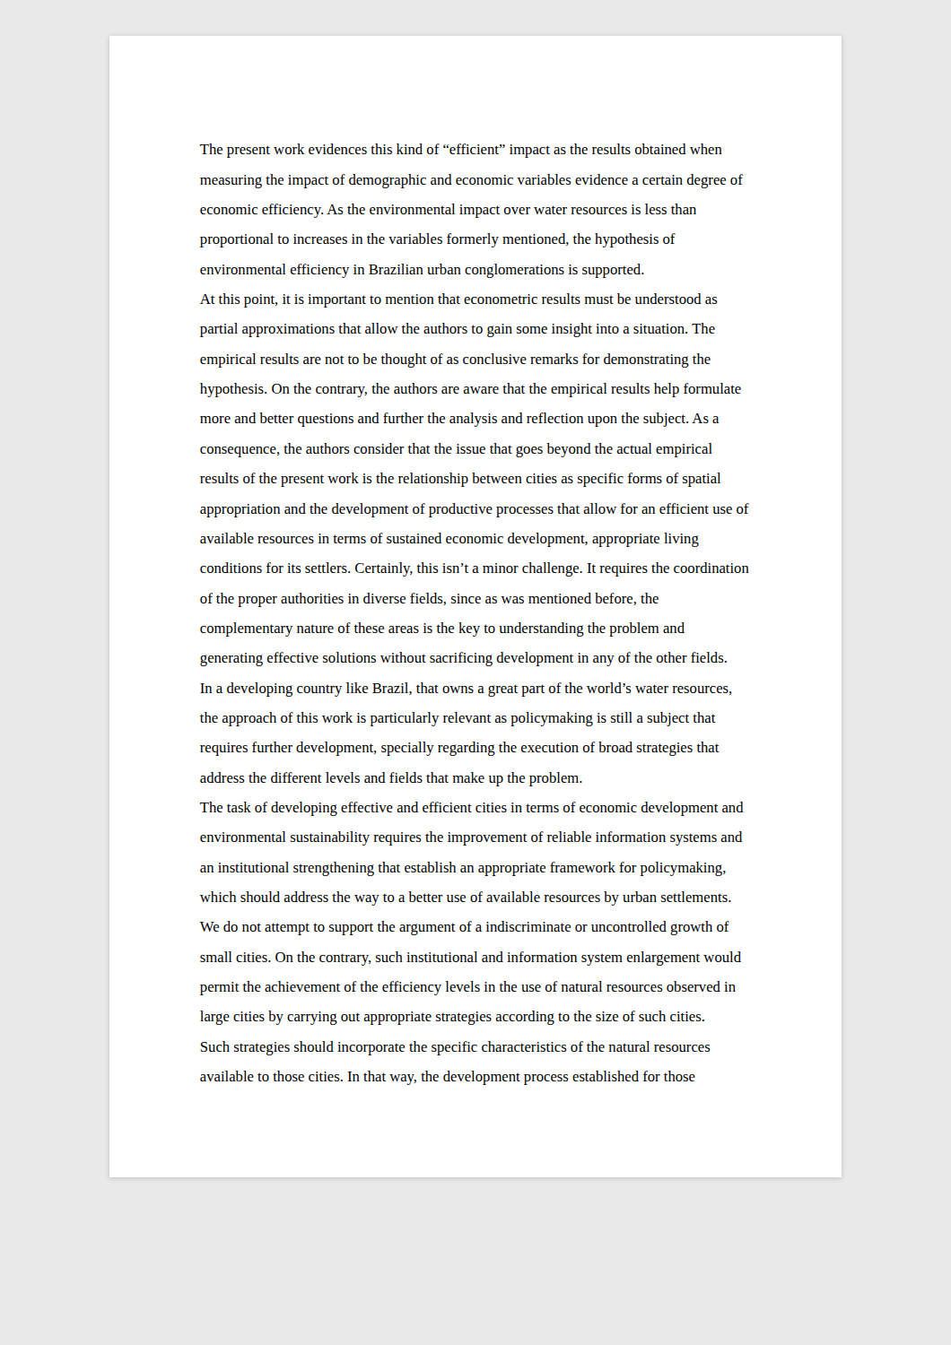The present work evidences this kind of “efficient” impact as the results obtained when measuring the impact of demographic and economic variables evidence a certain degree of economic efficiency. As the environmental impact over water resources is less than proportional to increases in the variables formerly mentioned, the hypothesis of environmental efficiency in Brazilian urban conglomerations is supported.
At this point, it is important to mention that econometric results must be understood as partial approximations that allow the authors to gain some insight into a situation. The empirical results are not to be thought of as conclusive remarks for demonstrating the hypothesis. On the contrary, the authors are aware that the empirical results help formulate more and better questions and further the analysis and reflection upon the subject. As a consequence, the authors consider that the issue that goes beyond the actual empirical results of the present work is the relationship between cities as specific forms of spatial appropriation and the development of productive processes that allow for an efficient use of available resources in terms of sustained economic development, appropriate living conditions for its settlers. Certainly, this isn’t a minor challenge. It requires the coordination of the proper authorities in diverse fields, since as was mentioned before, the complementary nature of these areas is the key to understanding the problem and generating effective solutions without sacrificing development in any of the other fields.
In a developing country like Brazil, that owns a great part of the world’s water resources, the approach of this work is particularly relevant as policymaking is still a subject that requires further development, specially regarding the execution of broad strategies that address the different levels and fields that make up the problem.
The task of developing effective and efficient cities in terms of economic development and environmental sustainability requires the improvement of reliable information systems and an institutional strengthening that establish an appropriate framework for policymaking, which should address the way to a better use of available resources by urban settlements. We do not attempt to support the argument of a indiscriminate or uncontrolled growth of small cities. On the contrary, such institutional and information system enlargement would permit the achievement of the efficiency levels in the use of natural resources observed in large cities by carrying out appropriate strategies according to the size of such cities.
Such strategies should incorporate the specific characteristics of the natural resources available to those cities. In that way, the development process established for those